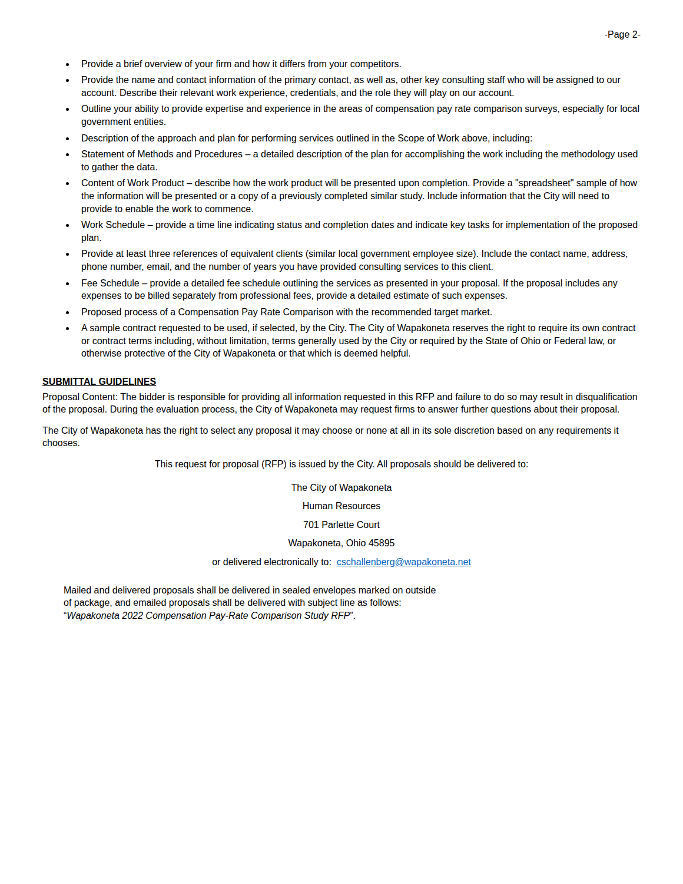-Page 2-
Provide a brief overview of your firm and how it differs from your competitors.
Provide the name and contact information of the primary contact, as well as, other key consulting staff who will be assigned to our account. Describe their relevant work experience, credentials, and the role they will play on our account.
Outline your ability to provide expertise and experience in the areas of compensation pay rate comparison surveys, especially for local government entities.
Description of the approach and plan for performing services outlined in the Scope of Work above, including:
Statement of Methods and Procedures – a detailed description of the plan for accomplishing the work including the methodology used to gather the data.
Content of Work Product – describe how the work product will be presented upon completion. Provide a "spreadsheet" sample of how the information will be presented or a copy of a previously completed similar study. Include information that the City will need to provide to enable the work to commence.
Work Schedule – provide a time line indicating status and completion dates and indicate key tasks for implementation of the proposed plan.
Provide at least three references of equivalent clients (similar local government employee size). Include the contact name, address, phone number, email, and the number of years you have provided consulting services to this client.
Fee Schedule – provide a detailed fee schedule outlining the services as presented in your proposal. If the proposal includes any expenses to be billed separately from professional fees, provide a detailed estimate of such expenses.
Proposed process of a Compensation Pay Rate Comparison with the recommended target market.
A sample contract requested to be used, if selected, by the City. The City of Wapakoneta reserves the right to require its own contract or contract terms including, without limitation, terms generally used by the City or required by the State of Ohio or Federal law, or otherwise protective of the City of Wapakoneta or that which is deemed helpful.
SUBMITTAL GUIDELINES
Proposal Content: The bidder is responsible for providing all information requested in this RFP and failure to do so may result in disqualification of the proposal. During the evaluation process, the City of Wapakoneta may request firms to answer further questions about their proposal.
The City of Wapakoneta has the right to select any proposal it may choose or none at all in its sole discretion based on any requirements it chooses.
This request for proposal (RFP) is issued by the City. All proposals should be delivered to:
The City of Wapakoneta
Human Resources
701 Parlette Court
Wapakoneta, Ohio 45895
or delivered electronically to: cschallenberg@wapakoneta.net
Mailed and delivered proposals shall be delivered in sealed envelopes marked on outside
of package, and emailed proposals shall be delivered with subject line as follows:
“Wapakoneta 2022 Compensation Pay-Rate Comparison Study RFP”.